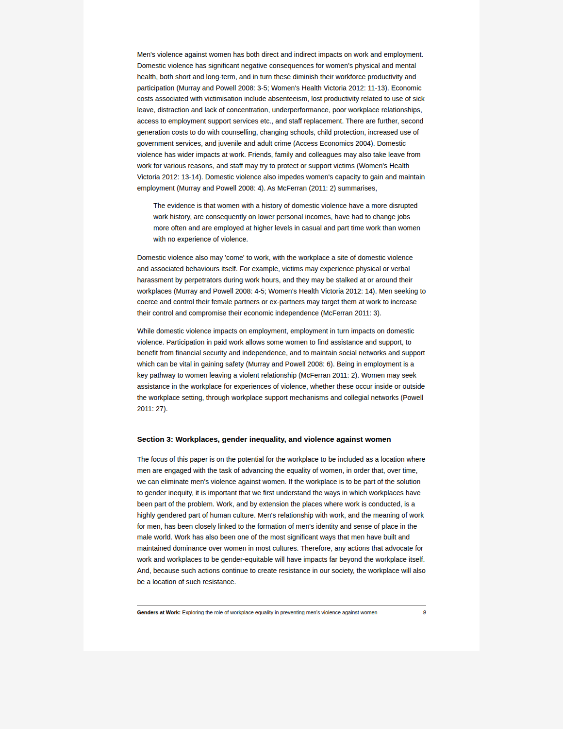Men's violence against women has both direct and indirect impacts on work and employment. Domestic violence has significant negative consequences for women's physical and mental health, both short and long-term, and in turn these diminish their workforce productivity and participation (Murray and Powell 2008: 3-5; Women's Health Victoria 2012: 11-13). Economic costs associated with victimisation include absenteeism, lost productivity related to use of sick leave, distraction and lack of concentration, underperformance, poor workplace relationships, access to employment support services etc., and staff replacement. There are further, second generation costs to do with counselling, changing schools, child protection, increased use of government services, and juvenile and adult crime (Access Economics 2004). Domestic violence has wider impacts at work. Friends, family and colleagues may also take leave from work for various reasons, and staff may try to protect or support victims (Women's Health Victoria 2012: 13-14). Domestic violence also impedes women's capacity to gain and maintain employment (Murray and Powell 2008: 4). As McFerran (2011: 2) summarises,
The evidence is that women with a history of domestic violence have a more disrupted work history, are consequently on lower personal incomes, have had to change jobs more often and are employed at higher levels in casual and part time work than women with no experience of violence.
Domestic violence also may 'come' to work, with the workplace a site of domestic violence and associated behaviours itself. For example, victims may experience physical or verbal harassment by perpetrators during work hours, and they may be stalked at or around their workplaces (Murray and Powell 2008: 4-5; Women's Health Victoria 2012: 14). Men seeking to coerce and control their female partners or ex-partners may target them at work to increase their control and compromise their economic independence (McFerran 2011: 3).
While domestic violence impacts on employment, employment in turn impacts on domestic violence. Participation in paid work allows some women to find assistance and support, to benefit from financial security and independence, and to maintain social networks and support which can be vital in gaining safety (Murray and Powell 2008: 6). Being in employment is a key pathway to women leaving a violent relationship (McFerran 2011: 2). Women may seek assistance in the workplace for experiences of violence, whether these occur inside or outside the workplace setting, through workplace support mechanisms and collegial networks (Powell 2011: 27).
Section 3: Workplaces, gender inequality, and violence against women
The focus of this paper is on the potential for the workplace to be included as a location where men are engaged with the task of advancing the equality of women, in order that, over time, we can eliminate men's violence against women. If the workplace is to be part of the solution to gender inequity, it is important that we first understand the ways in which workplaces have been part of the problem. Work, and by extension the places where work is conducted, is a highly gendered part of human culture. Men's relationship with work, and the meaning of work for men, has been closely linked to the formation of men's identity and sense of place in the male world. Work has also been one of the most significant ways that men have built and maintained dominance over women in most cultures. Therefore, any actions that advocate for work and workplaces to be gender-equitable will have impacts far beyond the workplace itself. And, because such actions continue to create resistance in our society, the workplace will also be a location of such resistance.
Genders at Work: Exploring the role of workplace equality in preventing men's violence against women
9